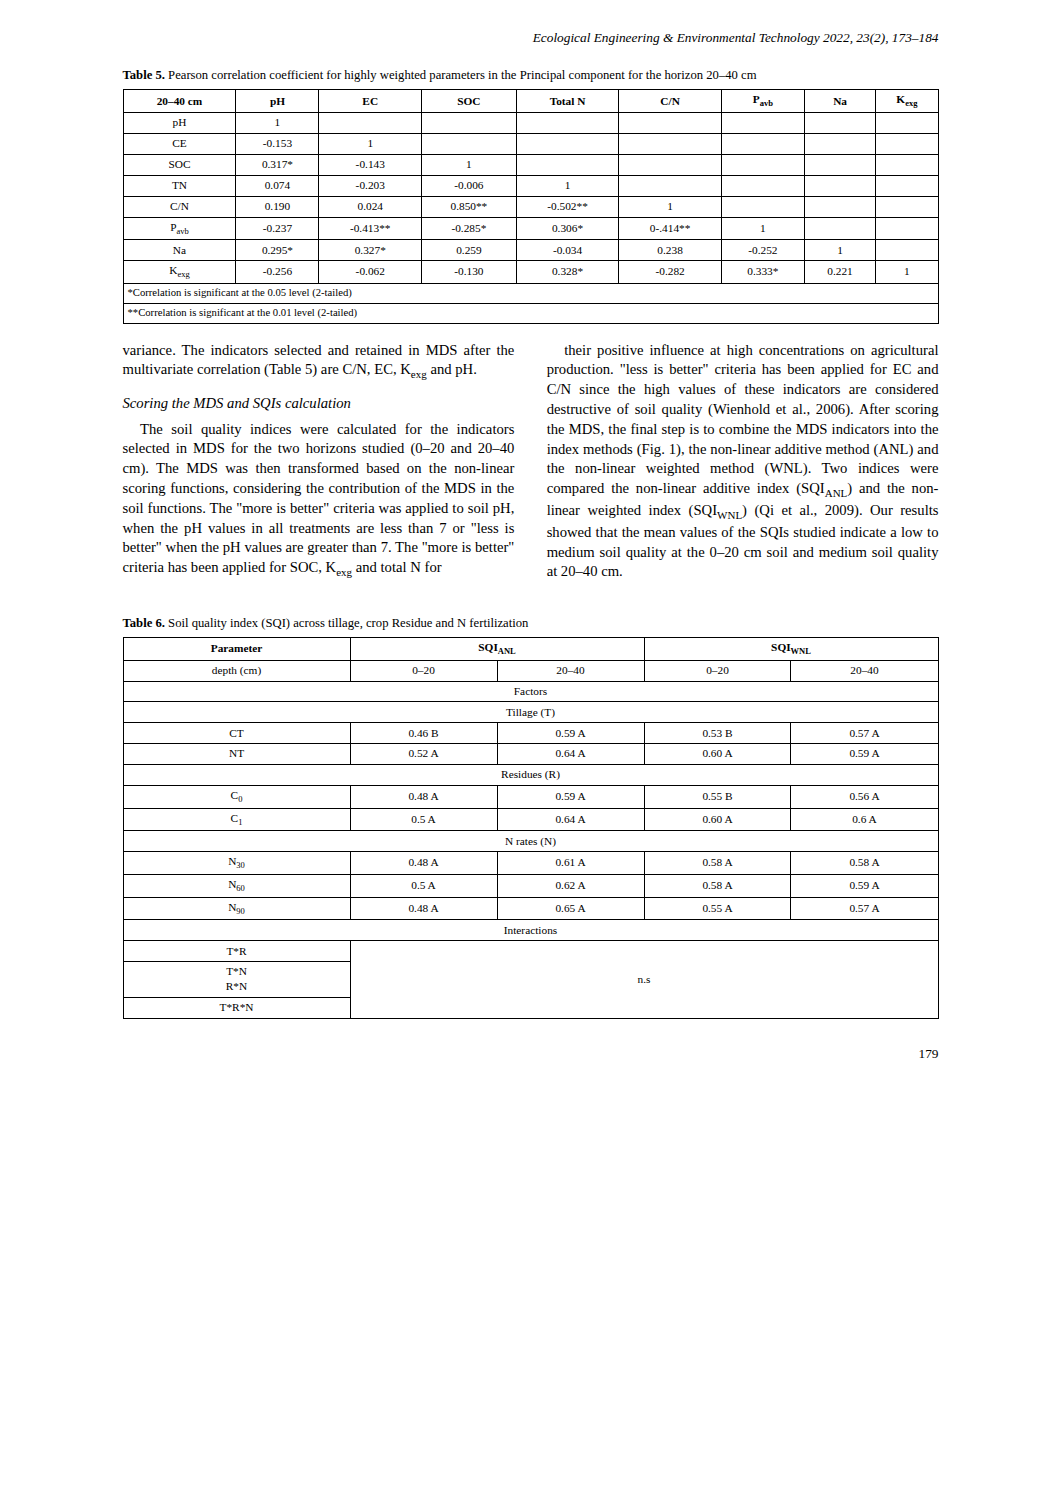Ecological Engineering & Environmental Technology 2022, 23(2), 173–184
Table 5. Pearson correlation coefficient for highly weighted parameters in the Principal component for the horizon 20–40 cm
| 20–40 cm | pH | EC | SOC | Total N | C/N | P avb | Na | K exg |
| --- | --- | --- | --- | --- | --- | --- | --- | --- |
| pH | 1 | | | | | | | |
| CE | -0.153 | 1 | | | | | | |
| SOC | 0.317* | -0.143 | 1 | | | | | |
| TN | 0.074 | -0.203 | -0.006 | 1 | | | | |
| C/N | 0.190 | 0.024 | 0.850** | -0.502** | 1 | | | |
| P avb | -0.237 | -0.413** | -0.285* | 0.306* | 0-.414** | 1 | | |
| Na | 0.295* | 0.327* | 0.259 | -0.034 | 0.238 | -0.252 | 1 | |
| K exg | -0.256 | -0.062 | -0.130 | 0.328* | -0.282 | 0.333* | 0.221 | 1 |
| *Correlation is significant at the 0.05 level (2-tailed) |
| **Correlation is significant at the 0.01 level (2-tailed) |
variance. The indicators selected and retained in MDS after the multivariate correlation (Table 5) are C/N, EC, Kexg and pH.
Scoring the MDS and SQIs calculation
The soil quality indices were calculated for the indicators selected in MDS for the two horizons studied (0–20 and 20–40 cm). The MDS was then transformed based on the non-linear scoring functions, considering the contribution of the MDS in the soil functions. The "more is better" criteria was applied to soil pH, when the pH values in all treatments are less than 7 or "less is better" when the pH values are greater than 7. The "more is better" criteria has been applied for SOC, Kexg and total N for
their positive influence at high concentrations on agricultural production. "less is better" criteria has been applied for EC and C/N since the high values of these indicators are considered destructive of soil quality (Wienhold et al., 2006). After scoring the MDS, the final step is to combine the MDS indicators into the index methods (Fig. 1), the non-linear additive method (ANL) and the non-linear weighted method (WNL). Two indices were compared the non-linear additive index (SQIANL) and the non-linear weighted index (SQIWNL) (Qi et al., 2009). Our results showed that the mean values of the SQIs studied indicate a low to medium soil quality at the 0–20 cm soil and medium soil quality at 20–40 cm.
Table 6. Soil quality index (SQI) across tillage, crop Residue and N fertilization
| Parameter | SQI ANL | SQI WNL |
| --- | --- | --- |
| depth (cm) | 0–20 | 20–40 | 0–20 | 20–40 |
| Factors |
| Tillage (T) |
| CT | 0.46 B | 0.59 A | 0.53 B | 0.57 A |
| NT | 0.52 A | 0.64 A | 0.60 A | 0.59 A |
| Residues (R) |
| C 0 | 0.48 A | 0.59 A | 0.55 B | 0.56 A |
| C 1 | 0.5 A | 0.64 A | 0.60 A | 0.6 A |
| N rates (N) |
| N 30 | 0.48 A | 0.61 A | 0.58 A | 0.58 A |
| N 60 | 0.5 A | 0.62 A | 0.58 A | 0.59 A |
| N 90 | 0.48 A | 0.65 A | 0.55 A | 0.57 A |
| Interactions |
| T*R | n.s |
| T*N R*N |
| T*R*N |
179